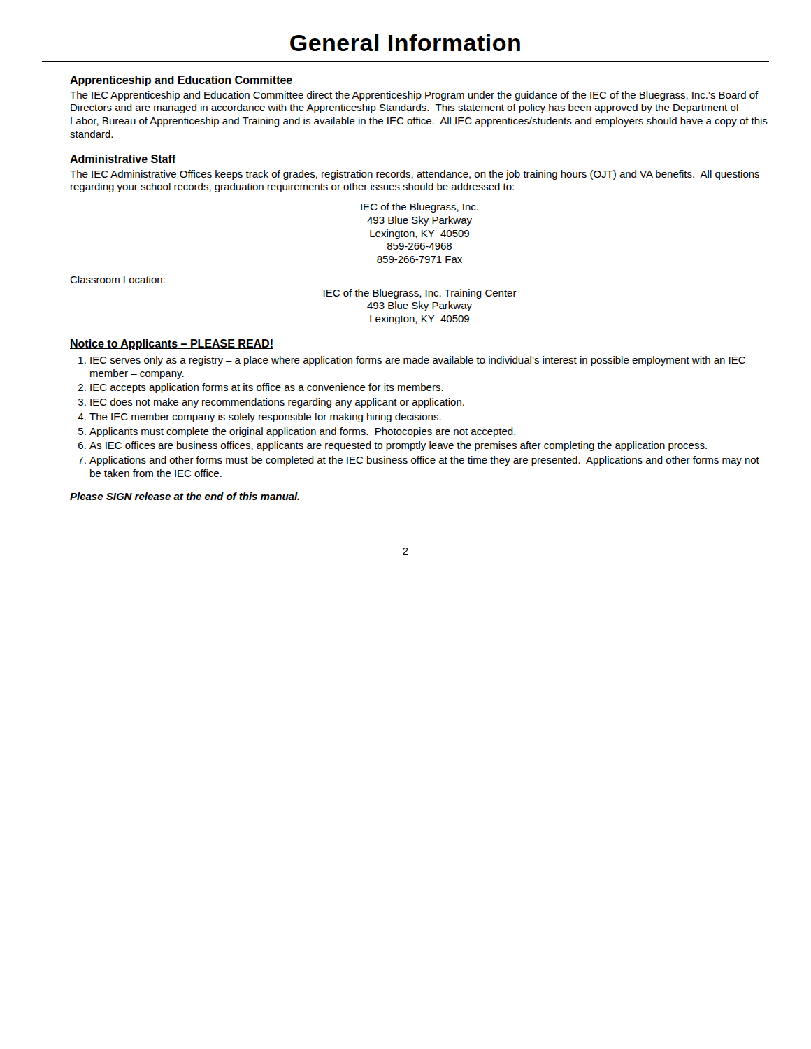General Information
Apprenticeship and Education Committee
The IEC Apprenticeship and Education Committee direct the Apprenticeship Program under the guidance of the IEC of the Bluegrass, Inc.'s Board of Directors and are managed in accordance with the Apprenticeship Standards. This statement of policy has been approved by the Department of Labor, Bureau of Apprenticeship and Training and is available in the IEC office. All IEC apprentices/students and employers should have a copy of this standard.
Administrative Staff
The IEC Administrative Offices keeps track of grades, registration records, attendance, on the job training hours (OJT) and VA benefits. All questions regarding your school records, graduation requirements or other issues should be addressed to:
IEC of the Bluegrass, Inc.
493 Blue Sky Parkway
Lexington, KY 40509
859-266-4968
859-266-7971 Fax
Classroom Location:
IEC of the Bluegrass, Inc. Training Center
493 Blue Sky Parkway
Lexington, KY 40509
Notice to Applicants – PLEASE READ!
IEC serves only as a registry – a place where application forms are made available to individual’s interest in possible employment with an IEC member – company.
IEC accepts application forms at its office as a convenience for its members.
IEC does not make any recommendations regarding any applicant or application.
The IEC member company is solely responsible for making hiring decisions.
Applicants must complete the original application and forms. Photocopies are not accepted.
As IEC offices are business offices, applicants are requested to promptly leave the premises after completing the application process.
Applications and other forms must be completed at the IEC business office at the time they are presented. Applications and other forms may not be taken from the IEC office.
Please SIGN release at the end of this manual.
2